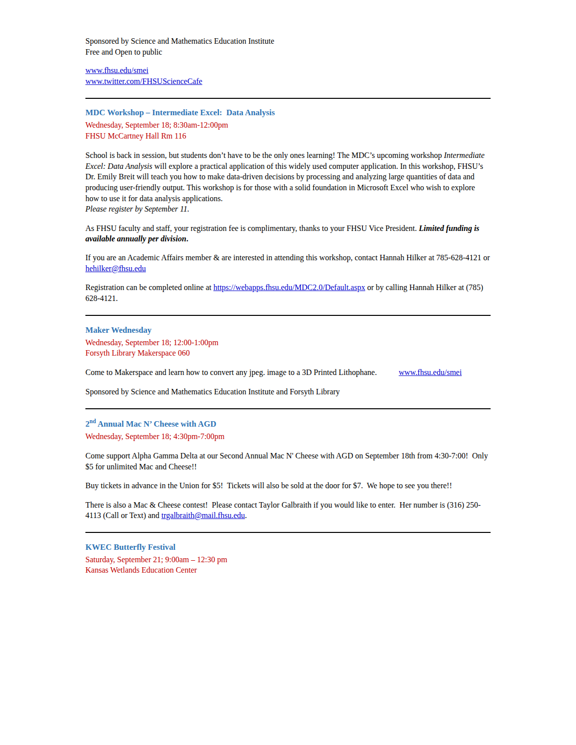Sponsored by Science and Mathematics Education Institute
Free and Open to public
www.fhsu.edu/smei www.twitter.com/FHSUScienceCafe
MDC Workshop – Intermediate Excel: Data Analysis
Wednesday, September 18; 8:30am-12:00pm
FHSU McCartney Hall Rm 116
School is back in session, but students don’t have to be the only ones learning! The MDC’s upcoming workshop Intermediate Excel: Data Analysis will explore a practical application of this widely used computer application. In this workshop, FHSU’s Dr. Emily Breit will teach you how to make data-driven decisions by processing and analyzing large quantities of data and producing user-friendly output. This workshop is for those with a solid foundation in Microsoft Excel who wish to explore how to use it for data analysis applications.
Please register by September 11.
As FHSU faculty and staff, your registration fee is complimentary, thanks to your FHSU Vice President. Limited funding is available annually per division.
If you are an Academic Affairs member & are interested in attending this workshop, contact Hannah Hilker at 785-628-4121 or hehilker@fhsu.edu
Registration can be completed online at https://webapps.fhsu.edu/MDC2.0/Default.aspx or by calling Hannah Hilker at (785) 628-4121.
Maker Wednesday
Wednesday, September 18; 12:00-1:00pm
Forsyth Library Makerspace 060
Come to Makerspace and learn how to convert any jpeg. image to a 3D Printed Lithophane. www.fhsu.edu/smei
Sponsored by Science and Mathematics Education Institute and Forsyth Library
2nd Annual Mac N’ Cheese with AGD
Wednesday, September 18; 4:30pm-7:00pm
Come support Alpha Gamma Delta at our Second Annual Mac N' Cheese with AGD on September 18th from 4:30-7:00! Only $5 for unlimited Mac and Cheese!!
Buy tickets in advance in the Union for $5! Tickets will also be sold at the door for $7. We hope to see you there!!
There is also a Mac & Cheese contest! Please contact Taylor Galbraith if you would like to enter. Her number is (316) 250-4113 (Call or Text) and trgalbraith@mail.fhsu.edu.
KWEC Butterfly Festival
Saturday, September 21; 9:00am – 12:30 pm
Kansas Wetlands Education Center